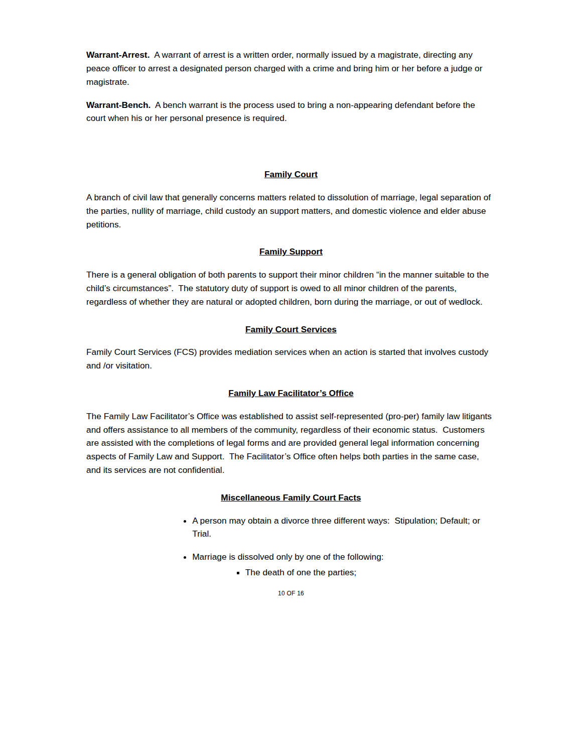Warrant-Arrest. A warrant of arrest is a written order, normally issued by a magistrate, directing any peace officer to arrest a designated person charged with a crime and bring him or her before a judge or magistrate.
Warrant-Bench. A bench warrant is the process used to bring a non-appearing defendant before the court when his or her personal presence is required.
Family Court
A branch of civil law that generally concerns matters related to dissolution of marriage, legal separation of the parties, nullity of marriage, child custody an support matters, and domestic violence and elder abuse petitions.
Family Support
There is a general obligation of both parents to support their minor children “in the manner suitable to the child’s circumstances”. The statutory duty of support is owed to all minor children of the parents, regardless of whether they are natural or adopted children, born during the marriage, or out of wedlock.
Family Court Services
Family Court Services (FCS) provides mediation services when an action is started that involves custody and /or visitation.
Family Law Facilitator’s Office
The Family Law Facilitator’s Office was established to assist self-represented (pro-per) family law litigants and offers assistance to all members of the community, regardless of their economic status. Customers are assisted with the completions of legal forms and are provided general legal information concerning aspects of Family Law and Support. The Facilitator’s Office often helps both parties in the same case, and its services are not confidential.
Miscellaneous Family Court Facts
A person may obtain a divorce three different ways: Stipulation; Default; or Trial.
Marriage is dissolved only by one of the following:
The death of one the parties;
10 OF 16